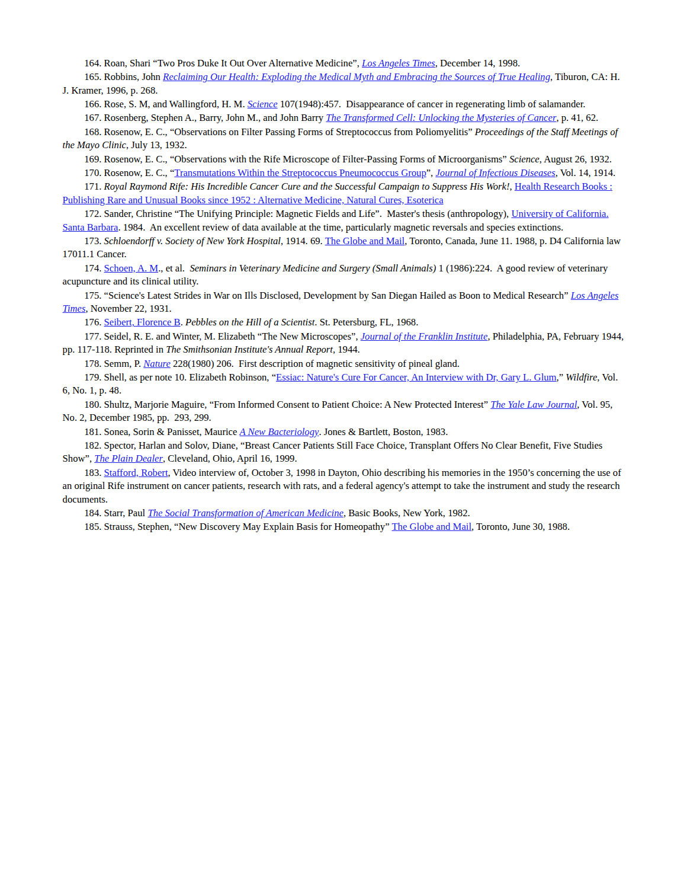Roan, Shari “Two Pros Duke It Out Over Alternative Medicine”, Los Angeles Times, December 14, 1998.
Robbins, John Reclaiming Our Health: Exploding the Medical Myth and Embracing the Sources of True Healing, Tiburon, CA: H. J. Kramer, 1996, p. 268.
Rose, S. M, and Wallingford, H. M. Science 107(1948):457. Disappearance of cancer in regenerating limb of salamander.
Rosenberg, Stephen A., Barry, John M., and John Barry The Transformed Cell: Unlocking the Mysteries of Cancer, p. 41, 62.
Rosenow, E. C., “Observations on Filter Passing Forms of Streptococcus from Poliomyelitis” Proceedings of the Staff Meetings of the Mayo Clinic, July 13, 1932.
Rosenow, E. C., “Observations with the Rife Microscope of Filter-Passing Forms of Microorganisms” Science, August 26, 1932.
Rosenow, E. C., “Transmutations Within the Streptococcus Pneumococcus Group”, Journal of Infectious Diseases, Vol. 14, 1914.
Royal Raymond Rife: His Incredible Cancer Cure and the Successful Campaign to Suppress His Work!, Health Research Books : Publishing Rare and Unusual Books since 1952 : Alternative Medicine, Natural Cures, Esoterica
Sander, Christine “The Unifying Principle: Magnetic Fields and Life”. Master's thesis (anthropology), University of California. Santa Barbara. 1984. An excellent review of data available at the time, particularly magnetic reversals and species extinctions.
Schloendorff v. Society of New York Hospital, 1914. 69. The Globe and Mail, Toronto, Canada, June 11. 1988, p. D4 California law 17011.1 Cancer.
Schoen, A. M., et al. Seminars in Veterinary Medicine and Surgery (Small Animals) 1 (1986):224. A good review of veterinary acupuncture and its clinical utility.
“Science's Latest Strides in War on Ills Disclosed, Development by San Diegan Hailed as Boon to Medical Research” Los Angeles Times, November 22, 1931.
Seibert, Florence B. Pebbles on the Hill of a Scientist. St. Petersburg, FL, 1968.
Seidel, R. E. and Winter, M. Elizabeth “The New Microscopes”, Journal of the Franklin Institute, Philadelphia, PA, February 1944, pp. 117-118. Reprinted in The Smithsonian Institute's Annual Report, 1944.
Semm, P. Nature 228(1980) 206. First description of magnetic sensitivity of pineal gland.
Shell, as per note 10. Elizabeth Robinson, “Essiac: Nature's Cure For Cancer, An Interview with Dr, Gary L. Glum,” Wildfire, Vol. 6, No. 1, p. 48.
Shultz, Marjorie Maguire, “From Informed Consent to Patient Choice: A New Protected Interest” The Yale Law Journal, Vol. 95, No. 2, December 1985, pp. 293, 299.
Sonea, Sorin & Panisset, Maurice A New Bacteriology. Jones & Bartlett, Boston, 1983.
Spector, Harlan and Solov, Diane, “Breast Cancer Patients Still Face Choice, Transplant Offers No Clear Benefit, Five Studies Show”, The Plain Dealer, Cleveland, Ohio, April 16, 1999.
Stafford, Robert, Video interview of, October 3, 1998 in Dayton, Ohio describing his memories in the 1950’s concerning the use of an original Rife instrument on cancer patients, research with rats, and a federal agency's attempt to take the instrument and study the research documents.
Starr, Paul The Social Transformation of American Medicine, Basic Books, New York, 1982.
Strauss, Stephen, “New Discovery May Explain Basis for Homeopathy” The Globe and Mail, Toronto, June 30, 1988.